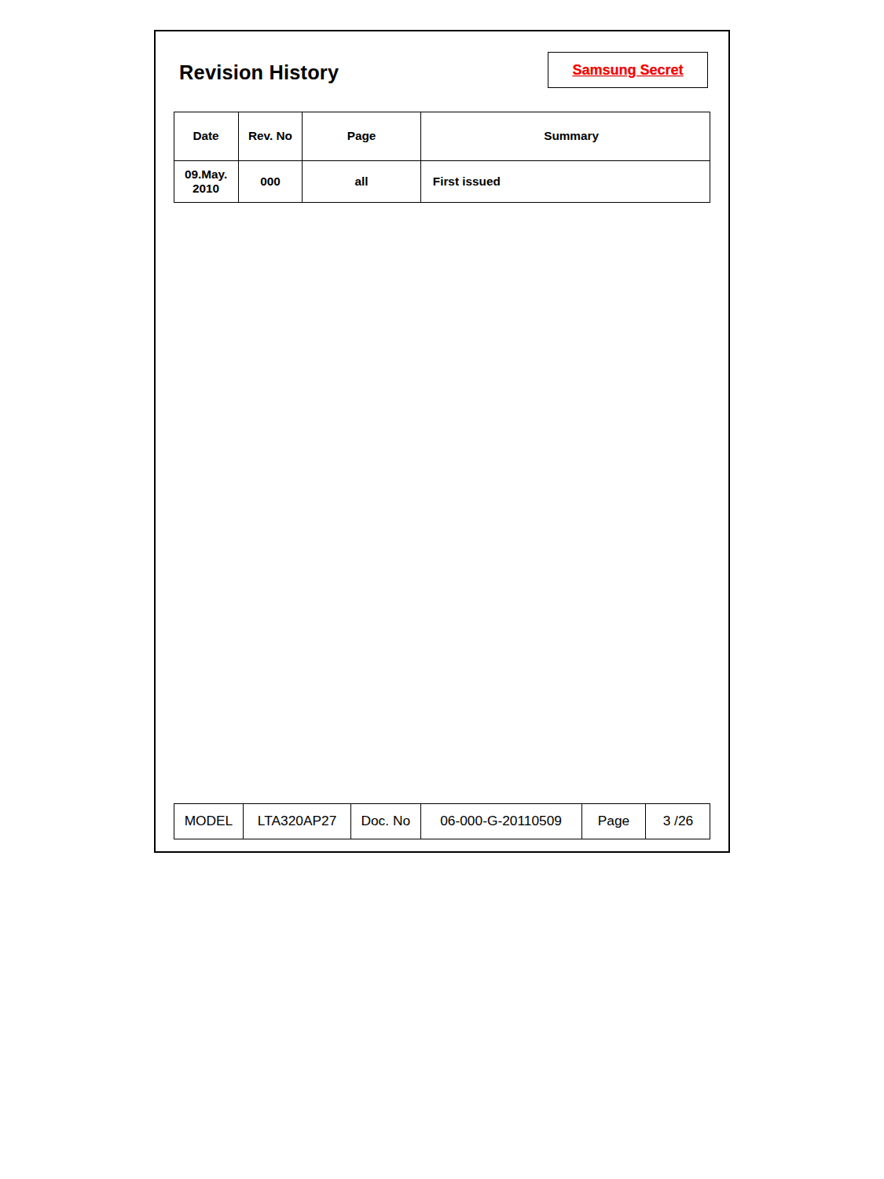Revision History
Samsung Secret
| Date | Rev. No | Page | Summary |
| --- | --- | --- | --- |
| 09.May. 2010 | 000 | all | First issued |
| MODEL | LTA320AP27 | Doc. No | 06-000-G-20110509 | Page | 3 /26 |